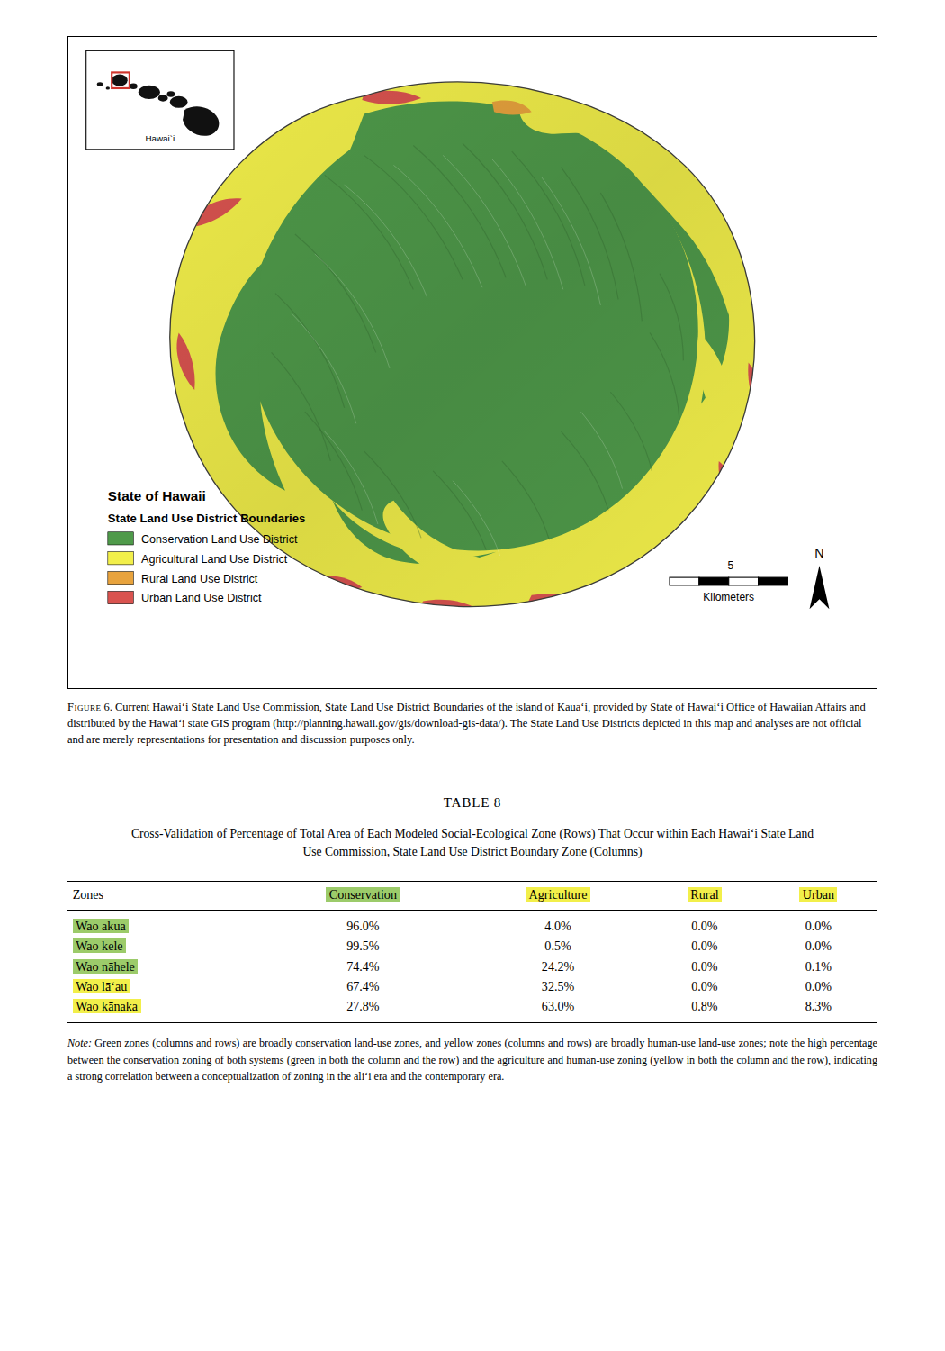Hawai`i State of Hawaii State Land Use District Boundaries Conservation Land Use District Agricultural Land Use District Rural Land Use District Urban Land Use District 5 Kilometers N
Figure 6. Current Hawai‘i State Land Use Commission, State Land Use District Boundaries of the island of Kaua‘i, provided by State of Hawai‘i Office of Hawaiian Affairs and distributed by the Hawai‘i state GIS program (http://planning.hawaii.gov/gis/download-gis-data/). The State Land Use Districts depicted in this map and analyses are not official and are merely representations for presentation and discussion purposes only.
TABLE 8
Cross-Validation of Percentage of Total Area of Each Modeled Social-Ecological Zone (Rows) That Occur within Each Hawai‘i State Land Use Commission, State Land Use District Boundary Zone (Columns)
| Zones | Conservation | Agriculture | Rural | Urban |
| --- | --- | --- | --- | --- |
| Wao akua | 96.0% | 4.0% | 0.0% | 0.0% |
| Wao kele | 99.5% | 0.5% | 0.0% | 0.0% |
| Wao nāhele | 74.4% | 24.2% | 0.0% | 0.1% |
| Wao lā‘au | 67.4% | 32.5% | 0.0% | 0.0% |
| Wao kānaka | 27.8% | 63.0% | 0.8% | 8.3% |
Note: Green zones (columns and rows) are broadly conservation land-use zones, and yellow zones (columns and rows) are broadly human-use land-use zones; note the high percentage between the conservation zoning of both systems (green in both the column and the row) and the agriculture and human-use zoning (yellow in both the column and the row), indicating a strong correlation between a conceptualization of zoning in the ali‘i era and the contemporary era.